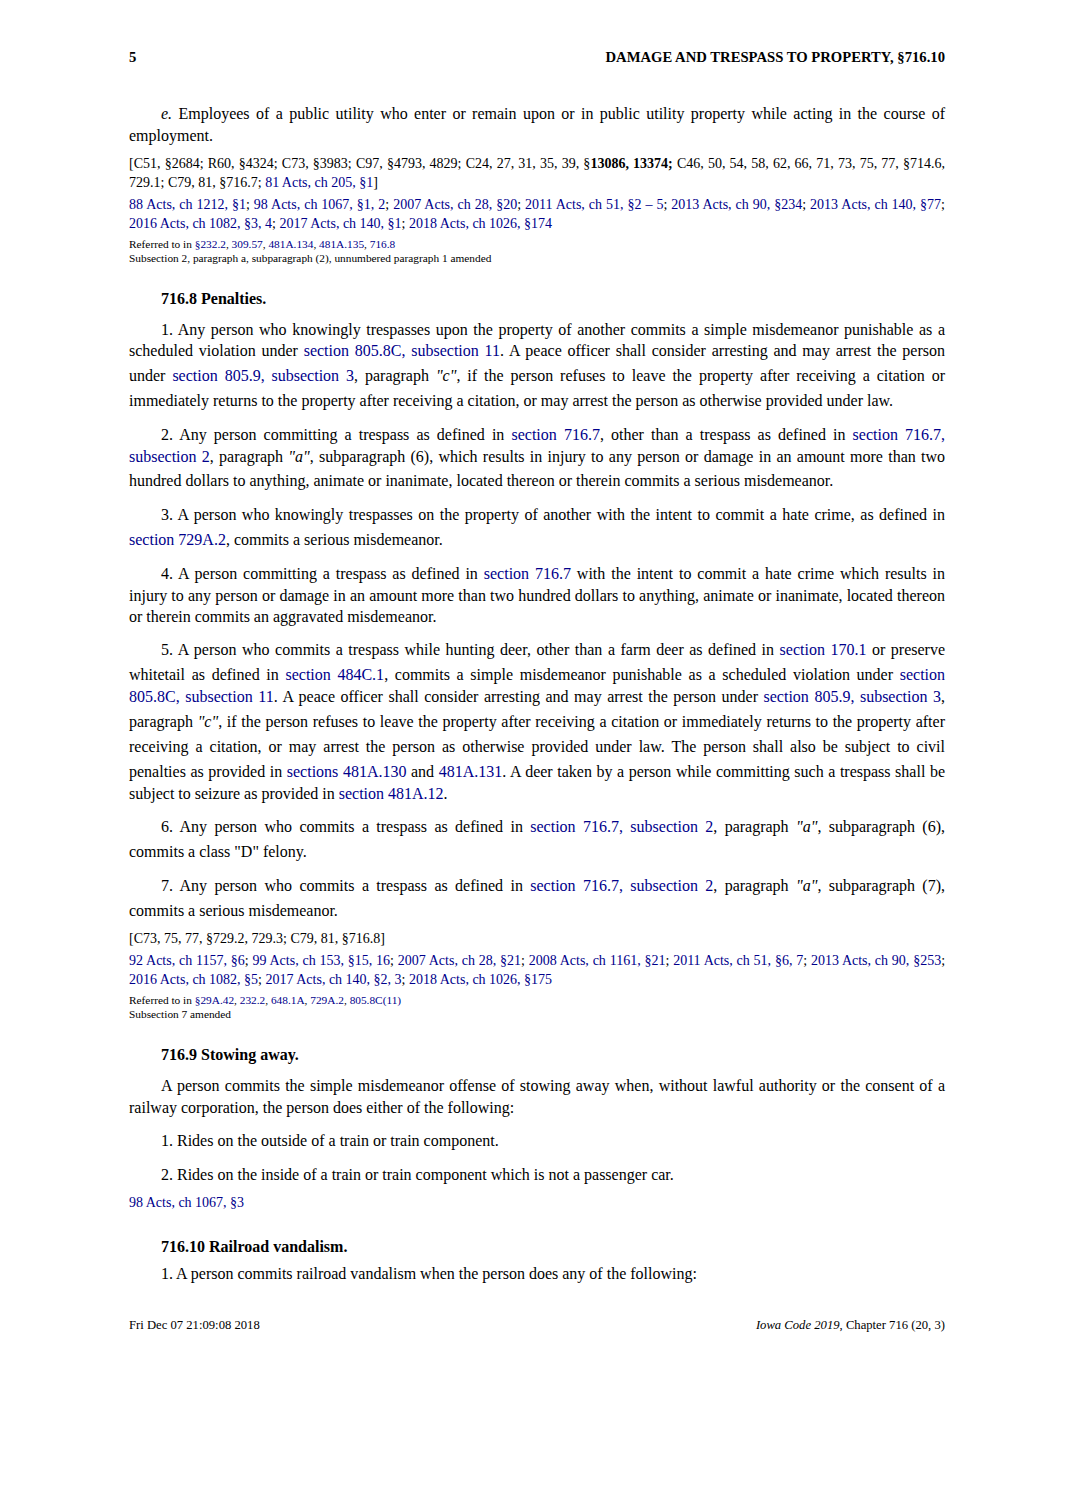5 Damage and Trespass to Property, §716.10
e. Employees of a public utility who enter or remain upon or in public utility property while acting in the course of employment.
[C51, §2684; R60, §4324; C73, §3983; C97, §4793, 4829; C24, 27, 31, 35, 39, §13086, 13374; C46, 50, 54, 58, 62, 66, 71, 73, 75, 77, §714.6, 729.1; C79, 81, §716.7; 81 Acts, ch 205, §1]
88 Acts, ch 1212, §1; 98 Acts, ch 1067, §1, 2; 2007 Acts, ch 28, §20; 2011 Acts, ch 51, §2 – 5; 2013 Acts, ch 90, §234; 2013 Acts, ch 140, §77; 2016 Acts, ch 1082, §3, 4; 2017 Acts, ch 140, §1; 2018 Acts, ch 1026, §174
Referred to in §232.2, 309.57, 481A.134, 481A.135, 716.8
Subsection 2, paragraph a, subparagraph (2), unnumbered paragraph 1 amended
716.8 Penalties.
1. Any person who knowingly trespasses upon the property of another commits a simple misdemeanor punishable as a scheduled violation under section 805.8C, subsection 11. A peace officer shall consider arresting and may arrest the person under section 805.9, subsection 3, paragraph "c", if the person refuses to leave the property after receiving a citation or immediately returns to the property after receiving a citation, or may arrest the person as otherwise provided under law.
2. Any person committing a trespass as defined in section 716.7, other than a trespass as defined in section 716.7, subsection 2, paragraph "a", subparagraph (6), which results in injury to any person or damage in an amount more than two hundred dollars to anything, animate or inanimate, located thereon or therein commits a serious misdemeanor.
3. A person who knowingly trespasses on the property of another with the intent to commit a hate crime, as defined in section 729A.2, commits a serious misdemeanor.
4. A person committing a trespass as defined in section 716.7 with the intent to commit a hate crime which results in injury to any person or damage in an amount more than two hundred dollars to anything, animate or inanimate, located thereon or therein commits an aggravated misdemeanor.
5. A person who commits a trespass while hunting deer, other than a farm deer as defined in section 170.1 or preserve whitetail as defined in section 484C.1, commits a simple misdemeanor punishable as a scheduled violation under section 805.8C, subsection 11. A peace officer shall consider arresting and may arrest the person under section 805.9, subsection 3, paragraph "c", if the person refuses to leave the property after receiving a citation or immediately returns to the property after receiving a citation, or may arrest the person as otherwise provided under law. The person shall also be subject to civil penalties as provided in sections 481A.130 and 481A.131. A deer taken by a person while committing such a trespass shall be subject to seizure as provided in section 481A.12.
6. Any person who commits a trespass as defined in section 716.7, subsection 2, paragraph "a", subparagraph (6), commits a class "D" felony.
7. Any person who commits a trespass as defined in section 716.7, subsection 2, paragraph "a", subparagraph (7), commits a serious misdemeanor.
[C73, 75, 77, §729.2, 729.3; C79, 81, §716.8]
92 Acts, ch 1157, §6; 99 Acts, ch 153, §15, 16; 2007 Acts, ch 28, §21; 2008 Acts, ch 1161, §21; 2011 Acts, ch 51, §6, 7; 2013 Acts, ch 90, §253; 2016 Acts, ch 1082, §5; 2017 Acts, ch 140, §2, 3; 2018 Acts, ch 1026, §175
Referred to in §29A.42, 232.2, 648.1A, 729A.2, 805.8C(11)
Subsection 7 amended
716.9 Stowing away.
A person commits the simple misdemeanor offense of stowing away when, without lawful authority or the consent of a railway corporation, the person does either of the following:
1. Rides on the outside of a train or train component.
2. Rides on the inside of a train or train component which is not a passenger car.
98 Acts, ch 1067, §3
716.10 Railroad vandalism.
1. A person commits railroad vandalism when the person does any of the following:
Fri Dec 07 21:09:08 2018 Iowa Code 2019, Chapter 716 (20, 3)